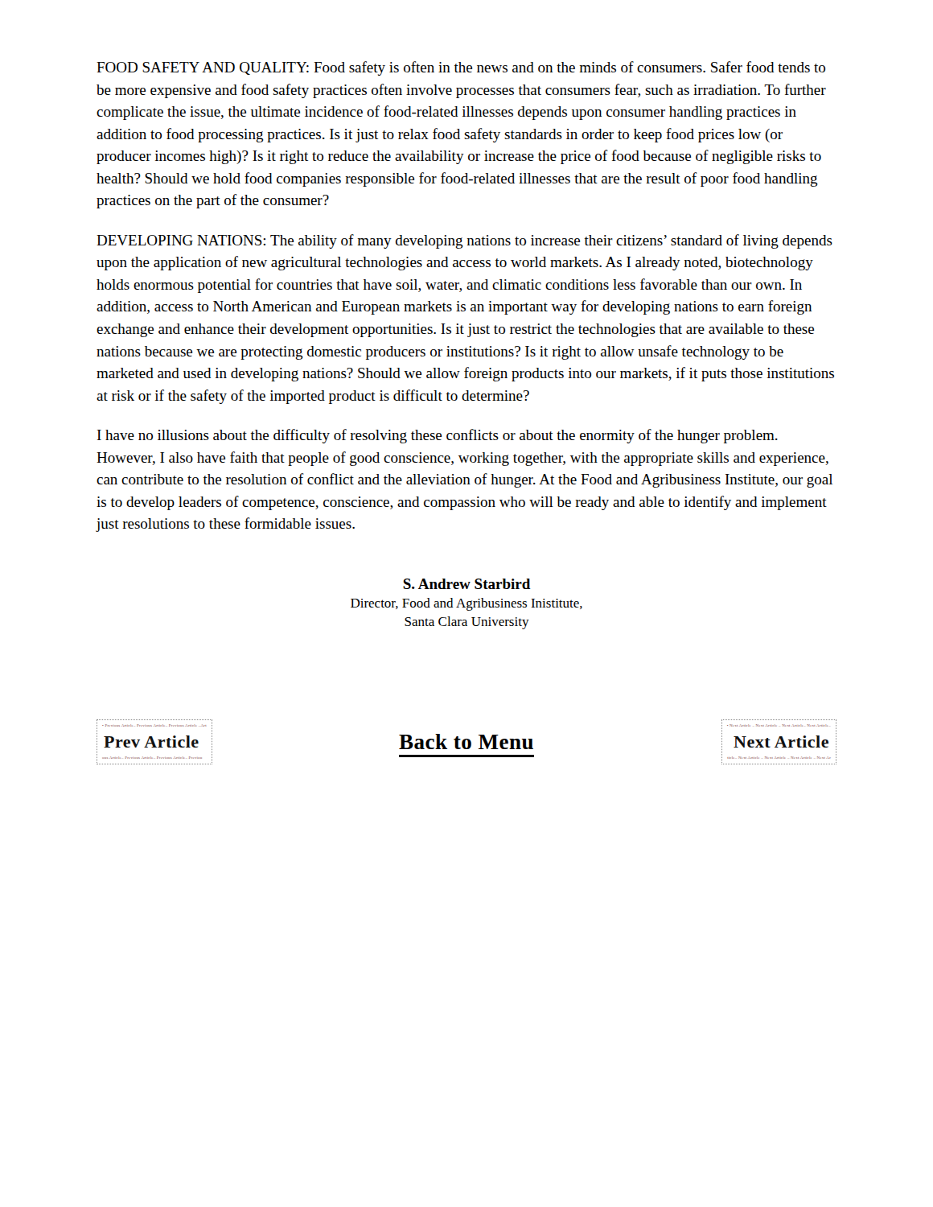FOOD SAFETY AND QUALITY: Food safety is often in the news and on the minds of consumers. Safer food tends to be more expensive and food safety practices often involve processes that consumers fear, such as irradiation. To further complicate the issue, the ultimate incidence of food-related illnesses depends upon consumer handling practices in addition to food processing practices. Is it just to relax food safety standards in order to keep food prices low (or producer incomes high)? Is it right to reduce the availability or increase the price of food because of negligible risks to health? Should we hold food companies responsible for food-related illnesses that are the result of poor food handling practices on the part of the consumer?
DEVELOPING NATIONS: The ability of many developing nations to increase their citizens’ standard of living depends upon the application of new agricultural technologies and access to world markets. As I already noted, biotechnology holds enormous potential for countries that have soil, water, and climatic conditions less favorable than our own. In addition, access to North American and European markets is an important way for developing nations to earn foreign exchange and enhance their development opportunities. Is it just to restrict the technologies that are available to these nations because we are protecting domestic producers or institutions? Is it right to allow unsafe technology to be marketed and used in developing nations? Should we allow foreign products into our markets, if it puts those institutions at risk or if the safety of the imported product is difficult to determine?
I have no illusions about the difficulty of resolving these conflicts or about the enormity of the hunger problem. However, I also have faith that people of good conscience, working together, with the appropriate skills and experience, can contribute to the resolution of conflict and the alleviation of hunger. At the Food and Agribusiness Institute, our goal is to develop leaders of competence, conscience, and compassion who will be ready and able to identify and implement just resolutions to these formidable issues.
S. Andrew Starbird
Director, Food and Agribusiness Inistitute, Santa Clara University
| • Previous Article– Previous Article– Previous Article –Art Prev Article ous Article– Previous Article– Previous Article– Previou | Back to Menu | • Next Article – Next Article – Next Article– Next Article– Next Article ticle– Next Article – Next Article – Next Article – Next Ar |